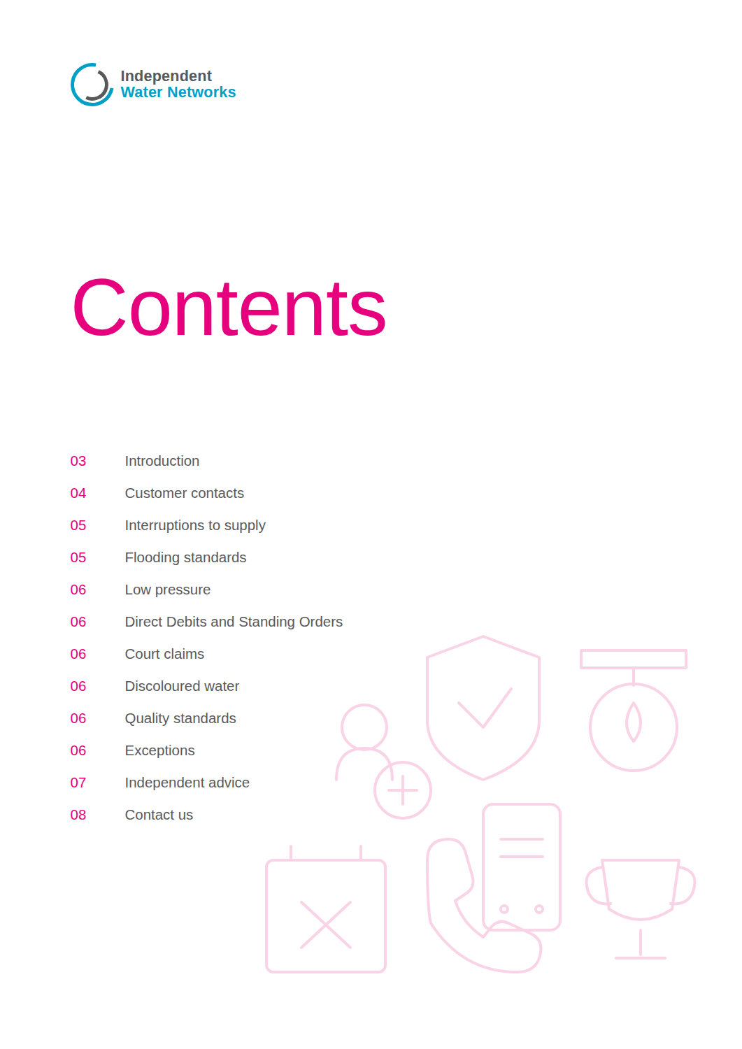Independent Water Networks
Contents
03 Introduction
04 Customer contacts
05 Interruptions to supply
05 Flooding standards
06 Low pressure
06 Direct Debits and Standing Orders
06 Court claims
06 Discoloured water
06 Quality standards
06 Exceptions
07 Independent advice
08 Contact us